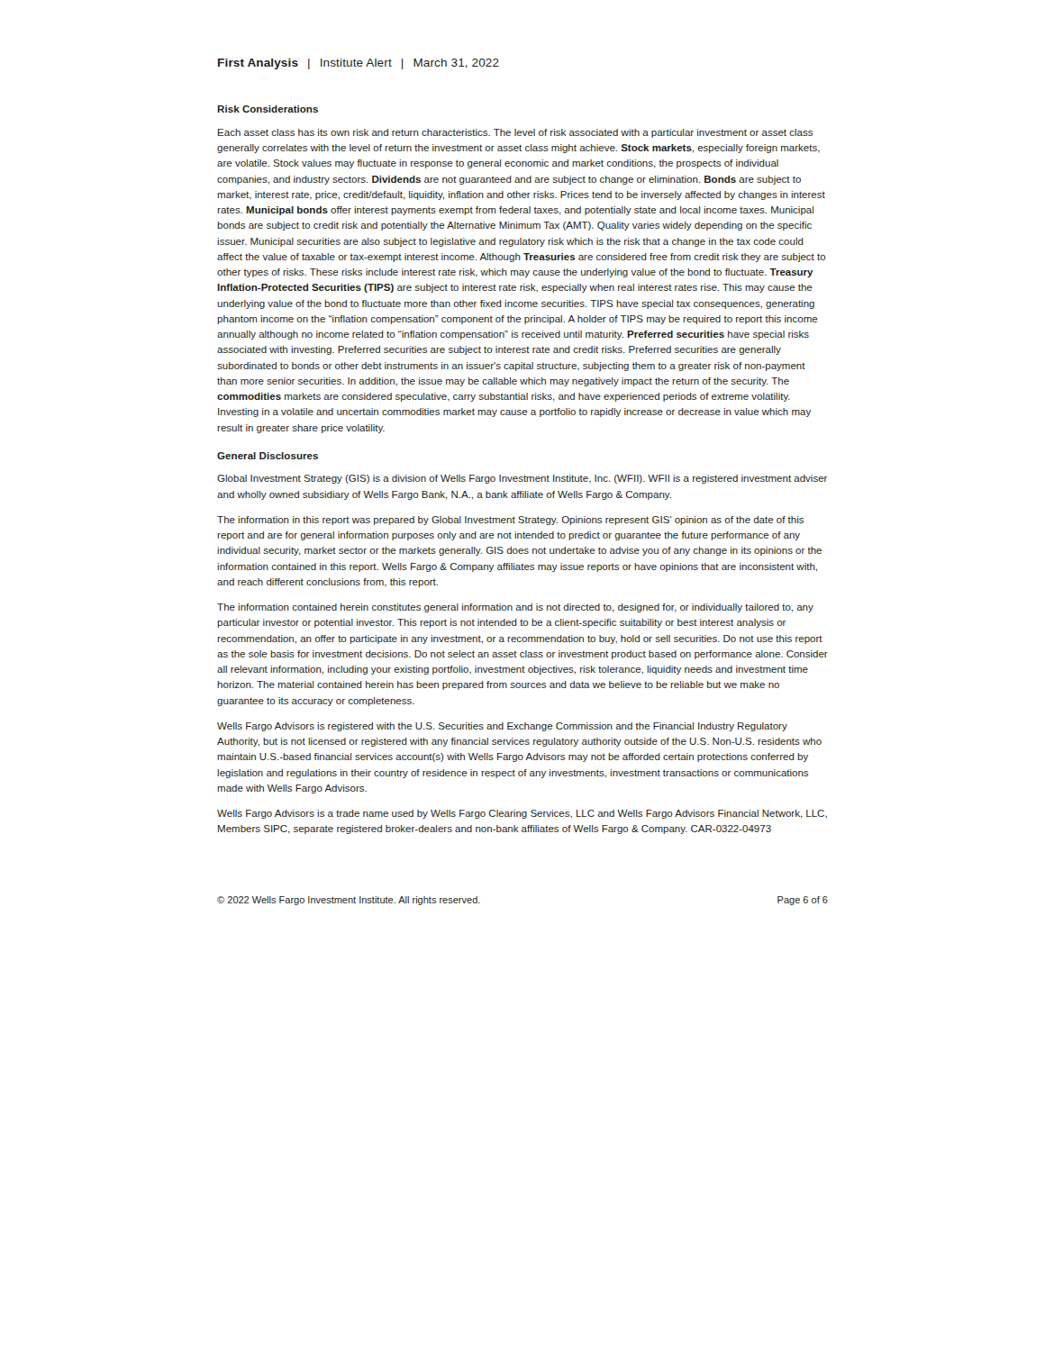First Analysis|Institute Alert|March 31, 2022
Risk Considerations
Each asset class has its own risk and return characteristics. The level of risk associated with a particular investment or asset class generally correlates with the level of return the investment or asset class might achieve. Stock markets, especially foreign markets, are volatile. Stock values may fluctuate in response to general economic and market conditions, the prospects of individual companies, and industry sectors. Dividends are not guaranteed and are subject to change or elimination. Bonds are subject to market, interest rate, price, credit/default, liquidity, inflation and other risks. Prices tend to be inversely affected by changes in interest rates. Municipal bonds offer interest payments exempt from federal taxes, and potentially state and local income taxes. Municipal bonds are subject to credit risk and potentially the Alternative Minimum Tax (AMT). Quality varies widely depending on the specific issuer. Municipal securities are also subject to legislative and regulatory risk which is the risk that a change in the tax code could affect the value of taxable or tax-exempt interest income. Although Treasuries are considered free from credit risk they are subject to other types of risks. These risks include interest rate risk, which may cause the underlying value of the bond to fluctuate. Treasury Inflation-Protected Securities (TIPS) are subject to interest rate risk, especially when real interest rates rise. This may cause the underlying value of the bond to fluctuate more than other fixed income securities. TIPS have special tax consequences, generating phantom income on the “inflation compensation” component of the principal. A holder of TIPS may be required to report this income annually although no income related to “inflation compensation” is received until maturity. Preferred securities have special risks associated with investing. Preferred securities are subject to interest rate and credit risks. Preferred securities are generally subordinated to bonds or other debt instruments in an issuer's capital structure, subjecting them to a greater risk of non-payment than more senior securities. In addition, the issue may be callable which may negatively impact the return of the security. The commodities markets are considered speculative, carry substantial risks, and have experienced periods of extreme volatility. Investing in a volatile and uncertain commodities market may cause a portfolio to rapidly increase or decrease in value which may result in greater share price volatility.
General Disclosures
Global Investment Strategy (GIS) is a division of Wells Fargo Investment Institute, Inc. (WFII). WFII is a registered investment adviser and wholly owned subsidiary of Wells Fargo Bank, N.A., a bank affiliate of Wells Fargo & Company.
The information in this report was prepared by Global Investment Strategy. Opinions represent GIS’ opinion as of the date of this report and are for general information purposes only and are not intended to predict or guarantee the future performance of any individual security, market sector or the markets generally. GIS does not undertake to advise you of any change in its opinions or the information contained in this report. Wells Fargo & Company affiliates may issue reports or have opinions that are inconsistent with, and reach different conclusions from, this report.
The information contained herein constitutes general information and is not directed to, designed for, or individually tailored to, any particular investor or potential investor. This report is not intended to be a client-specific suitability or best interest analysis or recommendation, an offer to participate in any investment, or a recommendation to buy, hold or sell securities. Do not use this report as the sole basis for investment decisions. Do not select an asset class or investment product based on performance alone. Consider all relevant information, including your existing portfolio, investment objectives, risk tolerance, liquidity needs and investment time horizon. The material contained herein has been prepared from sources and data we believe to be reliable but we make no guarantee to its accuracy or completeness.
Wells Fargo Advisors is registered with the U.S. Securities and Exchange Commission and the Financial Industry Regulatory Authority, but is not licensed or registered with any financial services regulatory authority outside of the U.S. Non-U.S. residents who maintain U.S.-based financial services account(s) with Wells Fargo Advisors may not be afforded certain protections conferred by legislation and regulations in their country of residence in respect of any investments, investment transactions or communications made with Wells Fargo Advisors.
Wells Fargo Advisors is a trade name used by Wells Fargo Clearing Services, LLC and Wells Fargo Advisors Financial Network, LLC, Members SIPC, separate registered broker-dealers and non-bank affiliates of Wells Fargo & Company. CAR-0322-04973
© 2022 Wells Fargo Investment Institute. All rights reserved.
Page 6 of 6